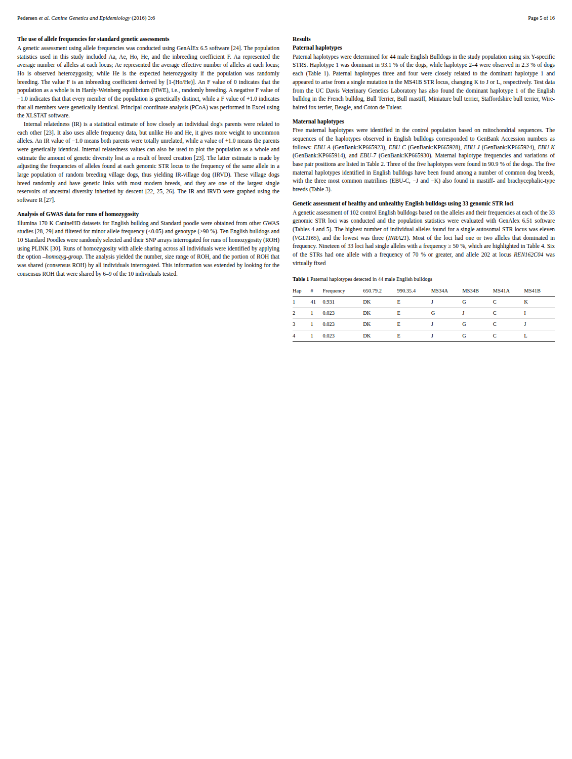Pedersen et al. Canine Genetics and Epidemiology (2016) 3:6
Page 5 of 16
The use of allele frequencies for standard genetic assessments
A genetic assessment using allele frequencies was conducted using GenAlEx 6.5 software [24]. The population statistics used in this study included Aa, Ae, Ho, He, and the inbreeding coefficient F. Aa represented the average number of alleles at each locus; Ae represented the average effective number of alleles at each locus; Ho is observed heterozygosity, while He is the expected heterozygosity if the population was randomly breeding. The value F is an inbreeding coefficient derived by [1-(Ho/He)]. An F value of 0 indicates that the population as a whole is in Hardy-Weinberg equilibrium (HWE), i.e., randomly breeding. A negative F value of −1.0 indicates that that every member of the population is genetically distinct, while a F value of +1.0 indicates that all members were genetically identical. Principal coordinate analysis (PCoA) was performed in Excel using the XLSTAT software.
Internal relatedness (IR) is a statistical estimate of how closely an individual dog's parents were related to each other [23]. It also uses allele frequency data, but unlike Ho and He, it gives more weight to uncommon alleles. An IR value of −1.0 means both parents were totally unrelated, while a value of +1.0 means the parents were genetically identical. Internal relatedness values can also be used to plot the population as a whole and estimate the amount of genetic diversity lost as a result of breed creation [23]. The latter estimate is made by adjusting the frequencies of alleles found at each genomic STR locus to the frequency of the same allele in a large population of random breeding village dogs, thus yielding IR-village dog (IRVD). These village dogs breed randomly and have genetic links with most modern breeds, and they are one of the largest single reservoirs of ancestral diversity inherited by descent [22, 25, 26]. The IR and IRVD were graphed using the software R [27].
Analysis of GWAS data for runs of homozygosity
Illumina 170 K CanineHD datasets for English bulldog and Standard poodle were obtained from other GWAS studies [28, 29] and filtered for minor allele frequency (<0.05) and genotype (>90 %). Ten English bulldogs and 10 Standard Poodles were randomly selected and their SNP arrays interrogated for runs of homozygosity (ROH) using PLINK [30]. Runs of homozygosity with allele sharing across all individuals were identified by applying the option –homozyg-group. The analysis yielded the number, size range of ROH, and the portion of ROH that was shared (consensus ROH) by all individuals interrogated. This information was extended by looking for the consensus ROH that were shared by 6–9 of the 10 individuals tested.
Results
Paternal haplotypes
Paternal haplotypes were determined for 44 male English Bulldogs in the study population using six Y-specific STRS. Haplotype 1 was dominant in 93.1 % of the dogs, while haplotype 2–4 were observed in 2.3 % of dogs each (Table 1). Paternal haplotypes three and four were closely related to the dominant haplotype 1 and appeared to arise from a single mutation in the MS41B STR locus, changing K to J or L, respectively. Test data from the UC Davis Veterinary Genetics Laboratory has also found the dominant haplotype 1 of the English bulldog in the French bulldog, Bull Terrier, Bull mastiff, Miniature bull terrier, Staffordshire bull terrier, Wire-haired fox terrier, Beagle, and Coton de Tulear.
Maternal haplotypes
Five maternal haplotypes were identified in the control population based on mitochondrial sequences. The sequences of the haplotypes observed in English bulldogs corresponded to GenBank Accession numbers as follows: EBU-A (GenBank:KP665923), EBU-C (GenBank:KP665928), EBU-J (GenBank:KP665924), EBU-K (GenBank:KP665914), and EBU-7 (GenBank:KP665930). Maternal haplotype frequencies and variations of base pair positions are listed in Table 2. Three of the five haplotypes were found in 90.9 % of the dogs. The five maternal haplotypes identified in English bulldogs have been found among a number of common dog breeds, with the three most common matrilines (EBU-C, −J and −K) also found in mastiff- and brachycephalic-type breeds (Table 3).
Genetic assessment of healthy and unhealthy English bulldogs using 33 genomic STR loci
A genetic assessment of 102 control English bulldogs based on the alleles and their frequencies at each of the 33 genomic STR loci was conducted and the population statistics were evaluated with GenAlex 6.51 software (Tables 4 and 5). The highest number of individual alleles found for a single autosomal STR locus was eleven (VGL1165), and the lowest was three (INRA21). Most of the loci had one or two alleles that dominated in frequency. Nineteen of 33 loci had single alleles with a frequency ≥ 50 %, which are highlighted in Table 4. Six of the STRs had one allele with a frequency of 70 % or greater, and allele 202 at locus REN162C04 was virtually fixed
Table 1 Paternal haplotypes detected in 44 male English bulldogs
| Hap | # | Frequency | 650.79.2 | 990.35.4 | MS34A | MS34B | MS41A | MS41B |
| --- | --- | --- | --- | --- | --- | --- | --- | --- |
| 1 | 41 | 0.931 | DK | E | J | G | C | K |
| 2 | 1 | 0.023 | DK | E | G | J | C | I |
| 3 | 1 | 0.023 | DK | E | J | G | C | J |
| 4 | 1 | 0.023 | DK | E | J | G | C | L |